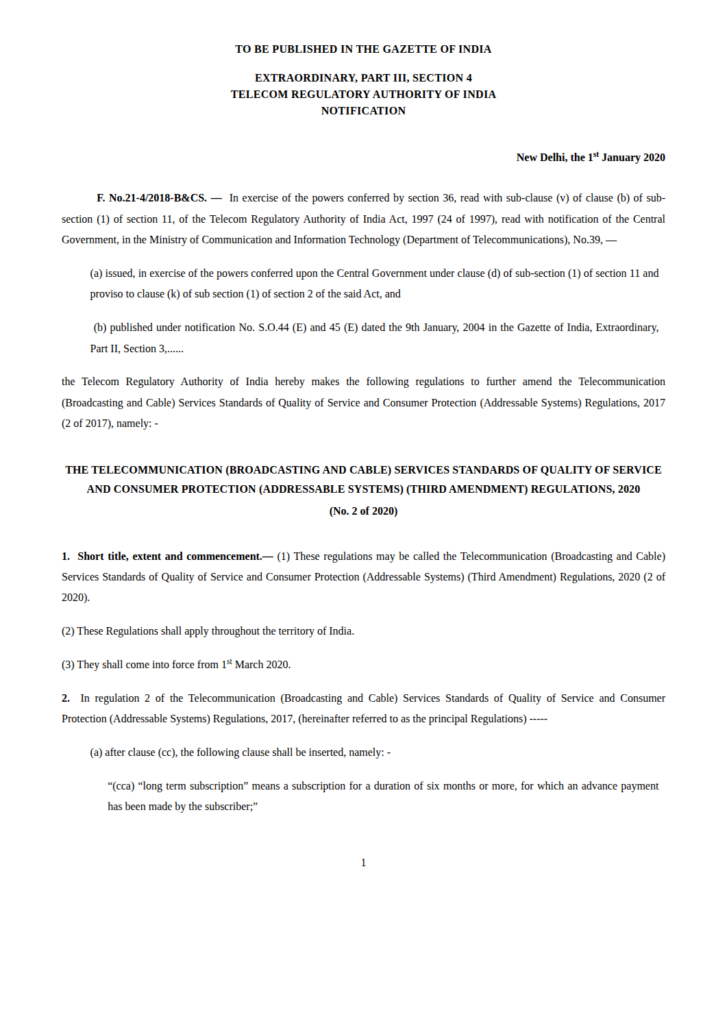TO BE PUBLISHED IN THE GAZETTE OF INDIA
EXTRAORDINARY, PART III, SECTION 4
TELECOM REGULATORY AUTHORITY OF INDIA
NOTIFICATION
New Delhi, the 1st January 2020
F. No.21-4/2018-B&CS. — In exercise of the powers conferred by section 36, read with sub-clause (v) of clause (b) of sub-section (1) of section 11, of the Telecom Regulatory Authority of India Act, 1997 (24 of 1997), read with notification of the Central Government, in the Ministry of Communication and Information Technology (Department of Telecommunications), No.39, —
(a) issued, in exercise of the powers conferred upon the Central Government under clause (d) of sub-section (1) of section 11 and proviso to clause (k) of sub section (1) of section 2 of the said Act, and
(b) published under notification No. S.O.44 (E) and 45 (E) dated the 9th January, 2004 in the Gazette of India, Extraordinary, Part II, Section 3,......
the Telecom Regulatory Authority of India hereby makes the following regulations to further amend the Telecommunication (Broadcasting and Cable) Services Standards of Quality of Service and Consumer Protection (Addressable Systems) Regulations, 2017 (2 of 2017), namely: -
The Telecommunication (Broadcasting and Cable) Services Standards of Quality of Service and Consumer Protection (Addressable Systems) (Third Amendment) Regulations, 2020
(No. 2 of 2020)
1. Short title, extent and commencement.— (1) These regulations may be called the Telecommunication (Broadcasting and Cable) Services Standards of Quality of Service and Consumer Protection (Addressable Systems) (Third Amendment) Regulations, 2020 (2 of 2020).
(2) These Regulations shall apply throughout the territory of India.
(3) They shall come into force from 1st March 2020.
2. In regulation 2 of the Telecommunication (Broadcasting and Cable) Services Standards of Quality of Service and Consumer Protection (Addressable Systems) Regulations, 2017, (hereinafter referred to as the principal Regulations) -----
(a) after clause (cc), the following clause shall be inserted, namely: -
“(cca) “long term subscription” means a subscription for a duration of six months or more, for which an advance payment has been made by the subscriber;”
1